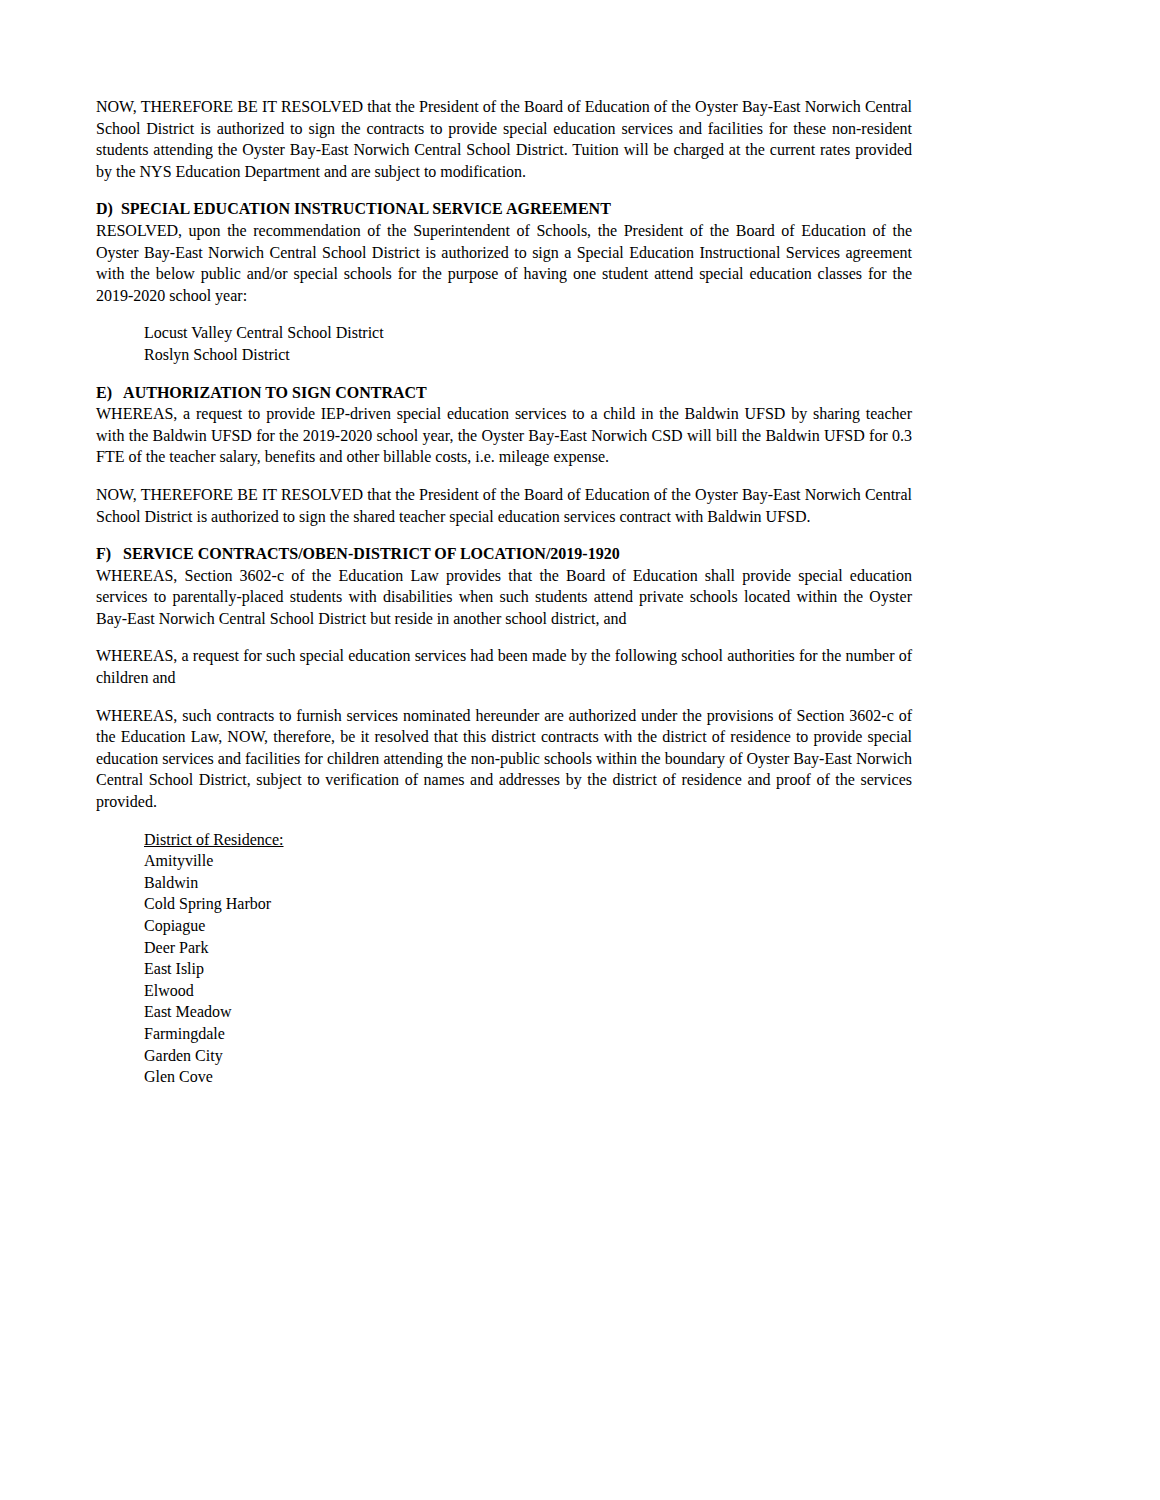NOW, THEREFORE BE IT RESOLVED that the President of the Board of Education of the Oyster Bay-East Norwich Central School District is authorized to sign the contracts to provide special education services and facilities for these non-resident students attending the Oyster Bay-East Norwich Central School District. Tuition will be charged at the current rates provided by the NYS Education Department and are subject to modification.
D) SPECIAL EDUCATION INSTRUCTIONAL SERVICE AGREEMENT
RESOLVED, upon the recommendation of the Superintendent of Schools, the President of the Board of Education of the Oyster Bay-East Norwich Central School District is authorized to sign a Special Education Instructional Services agreement with the below public and/or special schools for the purpose of having one student attend special education classes for the 2019-2020 school year:
Locust Valley Central School District
Roslyn School District
E) AUTHORIZATION TO SIGN CONTRACT
WHEREAS, a request to provide IEP-driven special education services to a child in the Baldwin UFSD by sharing teacher with the Baldwin UFSD for the 2019-2020 school year, the Oyster Bay-East Norwich CSD will bill the Baldwin UFSD for 0.3 FTE of the teacher salary, benefits and other billable costs, i.e. mileage expense.
NOW, THEREFORE BE IT RESOLVED that the President of the Board of Education of the Oyster Bay-East Norwich Central School District is authorized to sign the shared teacher special education services contract with Baldwin UFSD.
F) SERVICE CONTRACTS/OBEN-DISTRICT OF LOCATION/2019-1920
WHEREAS, Section 3602-c of the Education Law provides that the Board of Education shall provide special education services to parentally-placed students with disabilities when such students attend private schools located within the Oyster Bay-East Norwich Central School District but reside in another school district, and
WHEREAS, a request for such special education services had been made by the following school authorities for the number of children and
WHEREAS, such contracts to furnish services nominated hereunder are authorized under the provisions of Section 3602-c of the Education Law, NOW, therefore, be it resolved that this district contracts with the district of residence to provide special education services and facilities for children attending the non-public schools within the boundary of Oyster Bay-East Norwich Central School District, subject to verification of names and addresses by the district of residence and proof of the services provided.
District of Residence:
Amityville
Baldwin
Cold Spring Harbor
Copiague
Deer Park
East Islip
Elwood
East Meadow
Farmingdale
Garden City
Glen Cove